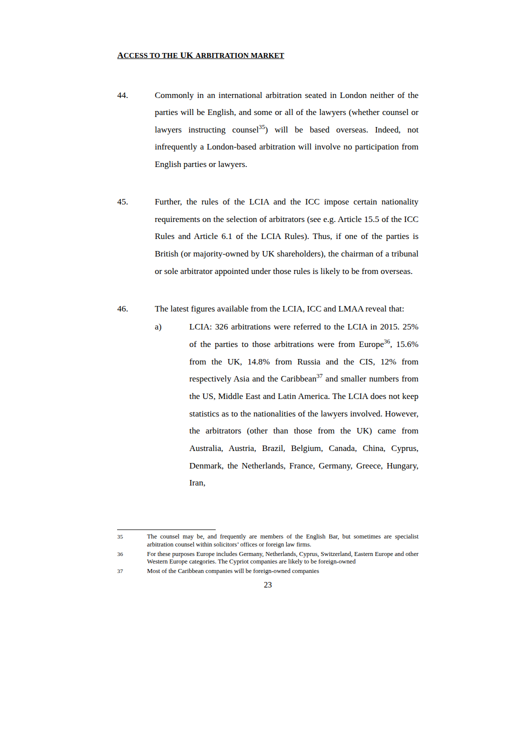ACCESS TO THE UK ARBITRATION MARKET
44. Commonly in an international arbitration seated in London neither of the parties will be English, and some or all of the lawyers (whether counsel or lawyers instructing counsel35) will be based overseas. Indeed, not infrequently a London-based arbitration will involve no participation from English parties or lawyers.
45. Further, the rules of the LCIA and the ICC impose certain nationality requirements on the selection of arbitrators (see e.g. Article 15.5 of the ICC Rules and Article 6.1 of the LCIA Rules). Thus, if one of the parties is British (or majority-owned by UK shareholders), the chairman of a tribunal or sole arbitrator appointed under those rules is likely to be from overseas.
46. The latest figures available from the LCIA, ICC and LMAA reveal that:
a) LCIA: 326 arbitrations were referred to the LCIA in 2015. 25% of the parties to those arbitrations were from Europe36, 15.6% from the UK, 14.8% from Russia and the CIS, 12% from respectively Asia and the Caribbean37 and smaller numbers from the US, Middle East and Latin America. The LCIA does not keep statistics as to the nationalities of the lawyers involved. However, the arbitrators (other than those from the UK) came from Australia, Austria, Brazil, Belgium, Canada, China, Cyprus, Denmark, the Netherlands, France, Germany, Greece, Hungary, Iran,
35
The counsel may be, and frequently are members of the English Bar, but sometimes are specialist arbitration counsel within solicitors’ offices or foreign law firms.
36
For these purposes Europe includes Germany, Netherlands, Cyprus, Switzerland, Eastern Europe and other Western Europe categories. The Cypriot companies are likely to be foreign-owned
37
Most of the Caribbean companies will be foreign-owned companies
23